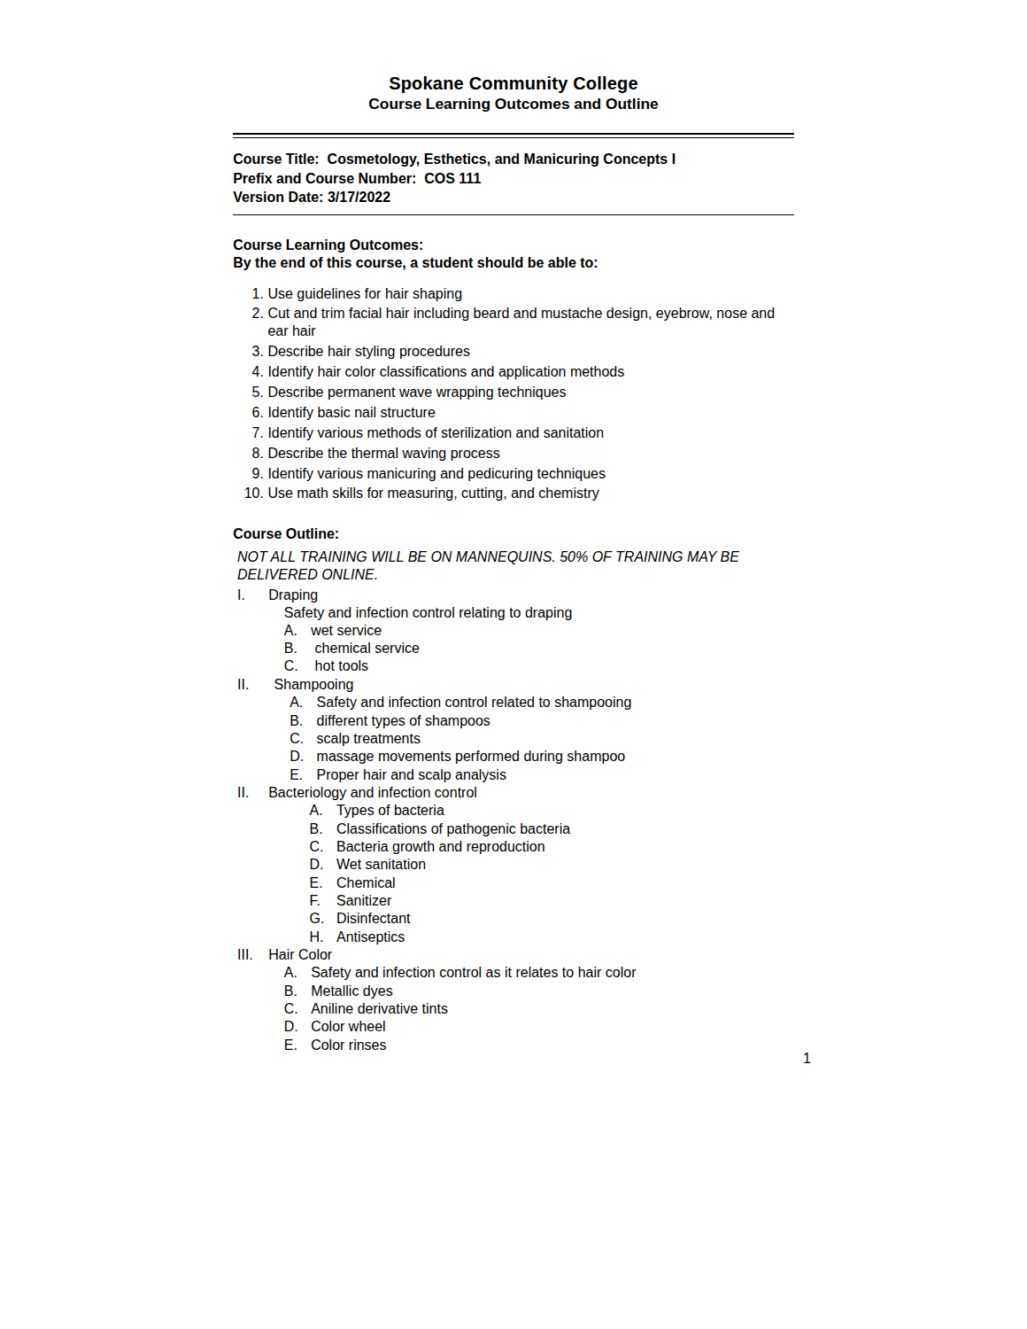Spokane Community College
Course Learning Outcomes and Outline
Course Title: Cosmetology, Esthetics, and Manicuring Concepts I
Prefix and Course Number: COS 111
Version Date: 3/17/2022
Course Learning Outcomes:
By the end of this course, a student should be able to:
Use guidelines for hair shaping
Cut and trim facial hair including beard and mustache design, eyebrow, nose and ear hair
Describe hair styling procedures
Identify hair color classifications and application methods
Describe permanent wave wrapping techniques
Identify basic nail structure
Identify various methods of sterilization and sanitation
Describe the thermal waving process
Identify various manicuring and pedicuring techniques
Use math skills for measuring, cutting, and chemistry
Course Outline:
NOT ALL TRAINING WILL BE ON MANNEQUINS. 50% OF TRAINING MAY BE DELIVERED ONLINE.
I. Draping
Safety and infection control relating to draping
A. wet service
B. chemical service
C. hot tools
II. Shampooing
A. Safety and infection control related to shampooing
B. different types of shampoos
C. scalp treatments
D. massage movements performed during shampoo
E. Proper hair and scalp analysis
II. Bacteriology and infection control
A. Types of bacteria
B. Classifications of pathogenic bacteria
C. Bacteria growth and reproduction
D. Wet sanitation
E. Chemical
F. Sanitizer
G. Disinfectant
H. Antiseptics
III. Hair Color
A. Safety and infection control as it relates to hair color
B. Metallic dyes
C. Aniline derivative tints
D. Color wheel
E. Color rinses
1